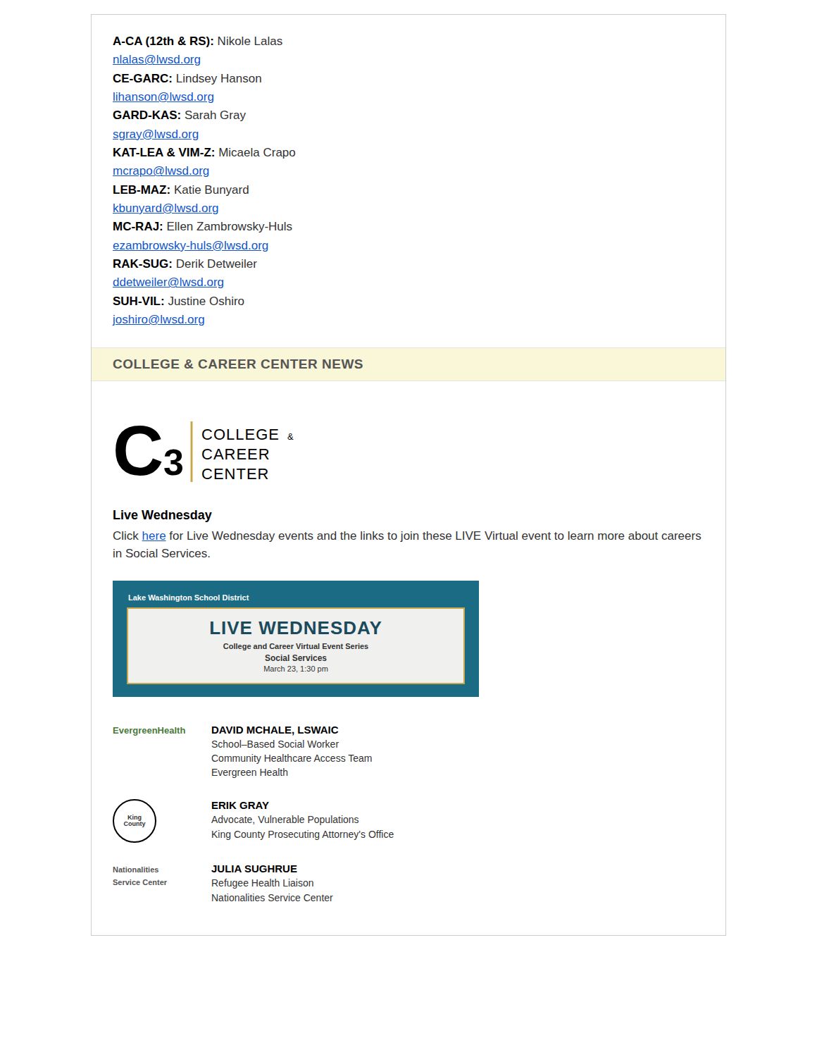A-CA (12th & RS): Nikole Lalas
nlalas@lwsd.org
CE-GARC: Lindsey Hanson
lihanson@lwsd.org
GARD-KAS: Sarah Gray
sgray@lwsd.org
KAT-LEA & VIM-Z: Micaela Crapo
mcrapo@lwsd.org
LEB-MAZ: Katie Bunyard
kbunyard@lwsd.org
MC-RAJ: Ellen Zambrowsky-Huls
ezambrowsky-huls@lwsd.org
RAK-SUG: Derik Detweiler
ddetweiler@lwsd.org
SUH-VIL: Justine Oshiro
joshiro@lwsd.org
COLLEGE & CAREER CENTER NEWS
C 3 COLLEGE & CAREER CENTER
Live Wednesday
Click here for Live Wednesday events and the links to join these LIVE Virtual event to learn more about careers in Social Services.
Lake Washington School District
LIVE WEDNESDAY
College and Career Virtual Event Series
Social Services
March 23, 1:30 pm
| EvergreenHealth | DAVID MCHALE, LSWAIC School–Based Social Worker Community Healthcare Access Team Evergreen Health |
| King County | ERIK GRAY Advocate, Vulnerable Populations King County Prosecuting Attorney's Office |
| Nationalities Service Center | JULIA SUGHRUE Refugee Health Liaison Nationalities Service Center |